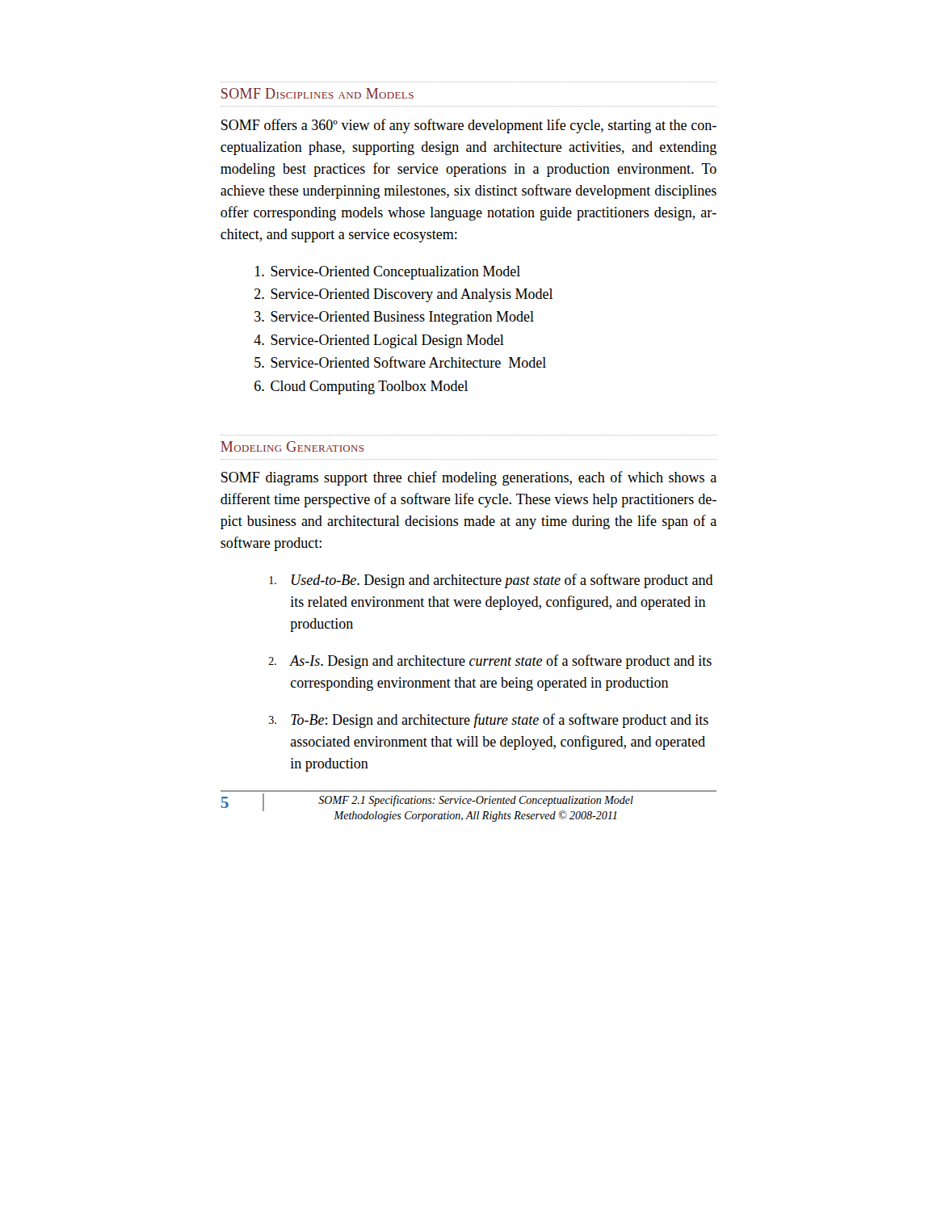SOMF Disciplines and Models
SOMF offers a 360º view of any software development life cycle, starting at the conceptualization phase, supporting design and architecture activities, and extending modeling best practices for service operations in a production environment. To achieve these underpinning milestones, six distinct software development disciplines offer corresponding models whose language notation guide practitioners design, architect, and support a service ecosystem:
Service-Oriented Conceptualization Model
Service-Oriented Discovery and Analysis Model
Service-Oriented Business Integration Model
Service-Oriented Logical Design Model
Service-Oriented Software Architecture Model
Cloud Computing Toolbox Model
Modeling Generations
SOMF diagrams support three chief modeling generations, each of which shows a different time perspective of a software life cycle. These views help practitioners depict business and architectural decisions made at any time during the life span of a software product:
Used-to-Be. Design and architecture past state of a software product and its related environment that were deployed, configured, and operated in production
As-Is. Design and architecture current state of a software product and its corresponding environment that are being operated in production
To-Be: Design and architecture future state of a software product and its associated environment that will be deployed, configured, and operated in production
5
SOMF 2.1 Specifications: Service-Oriented Conceptualization Model
Methodologies Corporation, All Rights Reserved © 2008-2011